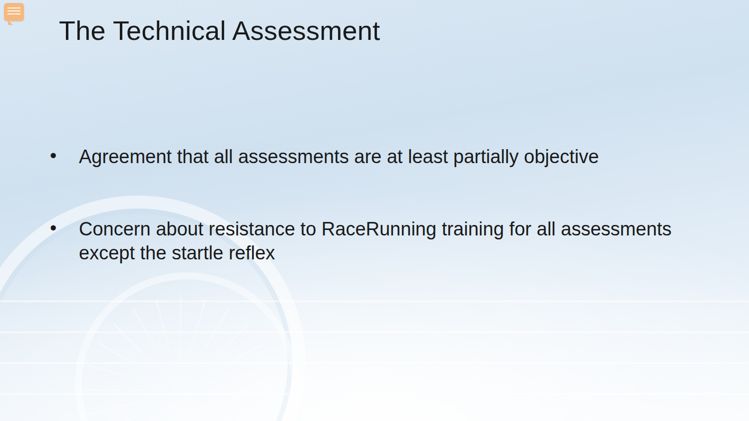The Technical Assessment
Agreement that all assessments are at least partially objective
Concern about resistance to RaceRunning training for all assessments except the startle reflex